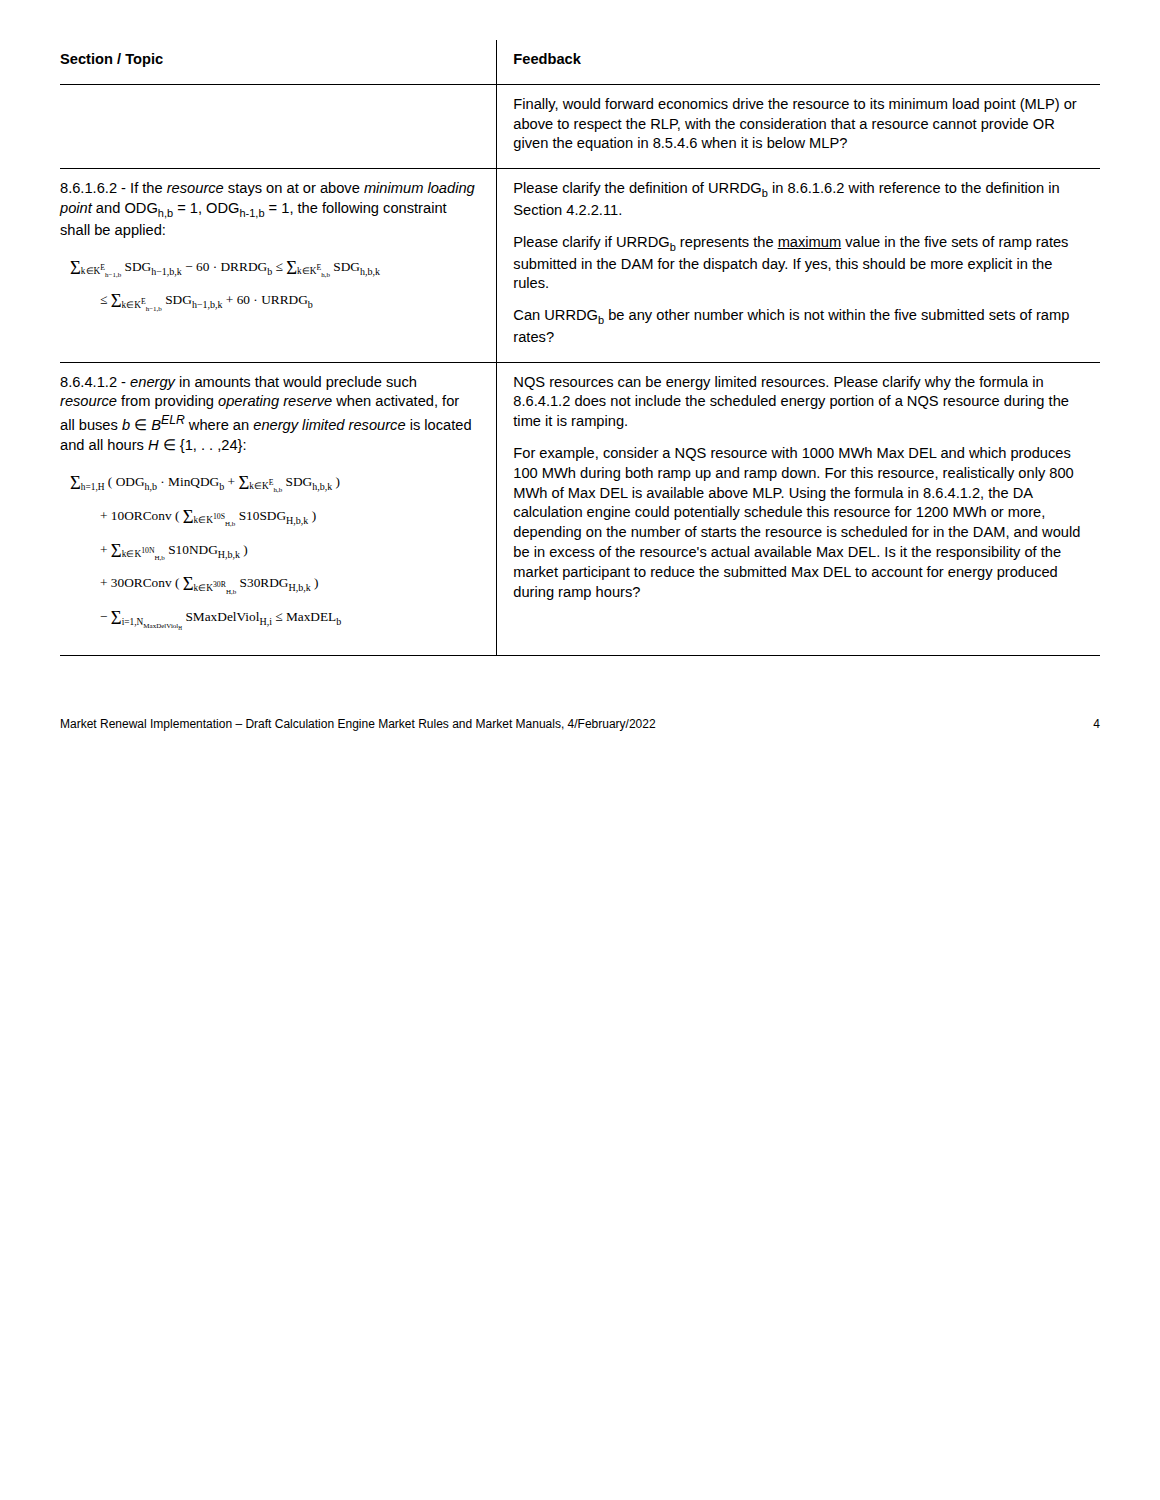| Section / Topic | Feedback |
| --- | --- |
| | Finally, would forward economics drive the resource to its minimum load point (MLP) or above to respect the RLP, with the consideration that a resource cannot provide OR given the equation in 8.5.4.6 when it is below MLP? |
| 8.6.1.6.2 - If the resource stays on at or above minimum loading point and ODG h,b = 1, ODG h-1,b = 1, the following constraint shall be applied: Σ k∈K E h−1,b SDG h−1,b,k − 60 · DRRDG b ≤ Σ k∈K E h,b SDG h,b,k ≤ Σ k∈K E h−1,b SDG h−1,b,k + 60 · URRDG b | Please clarify the definition of URRDG b in 8.6.1.6.2 with reference to the definition in Section 4.2.2.11. Please clarify if URRDG b represents the maximum value in the five sets of ramp rates submitted in the DAM for the dispatch day. If yes, this should be more explicit in the rules. Can URRDG b be any other number which is not within the five submitted sets of ramp rates? |
| 8.6.4.1.2 - energy in amounts that would preclude such resource from providing operating reserve when activated, for all buses b ∈ B ELR where an energy limited resource is located and all hours H ∈ {1, . . ,24}: Σ h=1,H ( ODG h,b · MinQDG b + Σ k∈K E h,b SDG h,b,k ) + 10ORConv ( Σ k∈K 10S H,b S10SDG H,b,k ) + Σ k∈K 10N H,b S10NDG H,b,k ) + 30ORConv ( Σ k∈K 30R H,b S30RDG H,b,k ) − Σ i=1,N MaxDelViol H SMaxDelViol H,i ≤ MaxDEL b | NQS resources can be energy limited resources. Please clarify why the formula in 8.6.4.1.2 does not include the scheduled energy portion of a NQS resource during the time it is ramping. For example, consider a NQS resource with 1000 MWh Max DEL and which produces 100 MWh during both ramp up and ramp down. For this resource, realistically only 800 MWh of Max DEL is available above MLP. Using the formula in 8.6.4.1.2, the DA calculation engine could potentially schedule this resource for 1200 MWh or more, depending on the number of starts the resource is scheduled for in the DAM, and would be in excess of the resource's actual available Max DEL. Is it the responsibility of the market participant to reduce the submitted Max DEL to account for energy produced during ramp hours? |
Market Renewal Implementation – Draft Calculation Engine Market Rules and Market Manuals, 4/February/2022
4